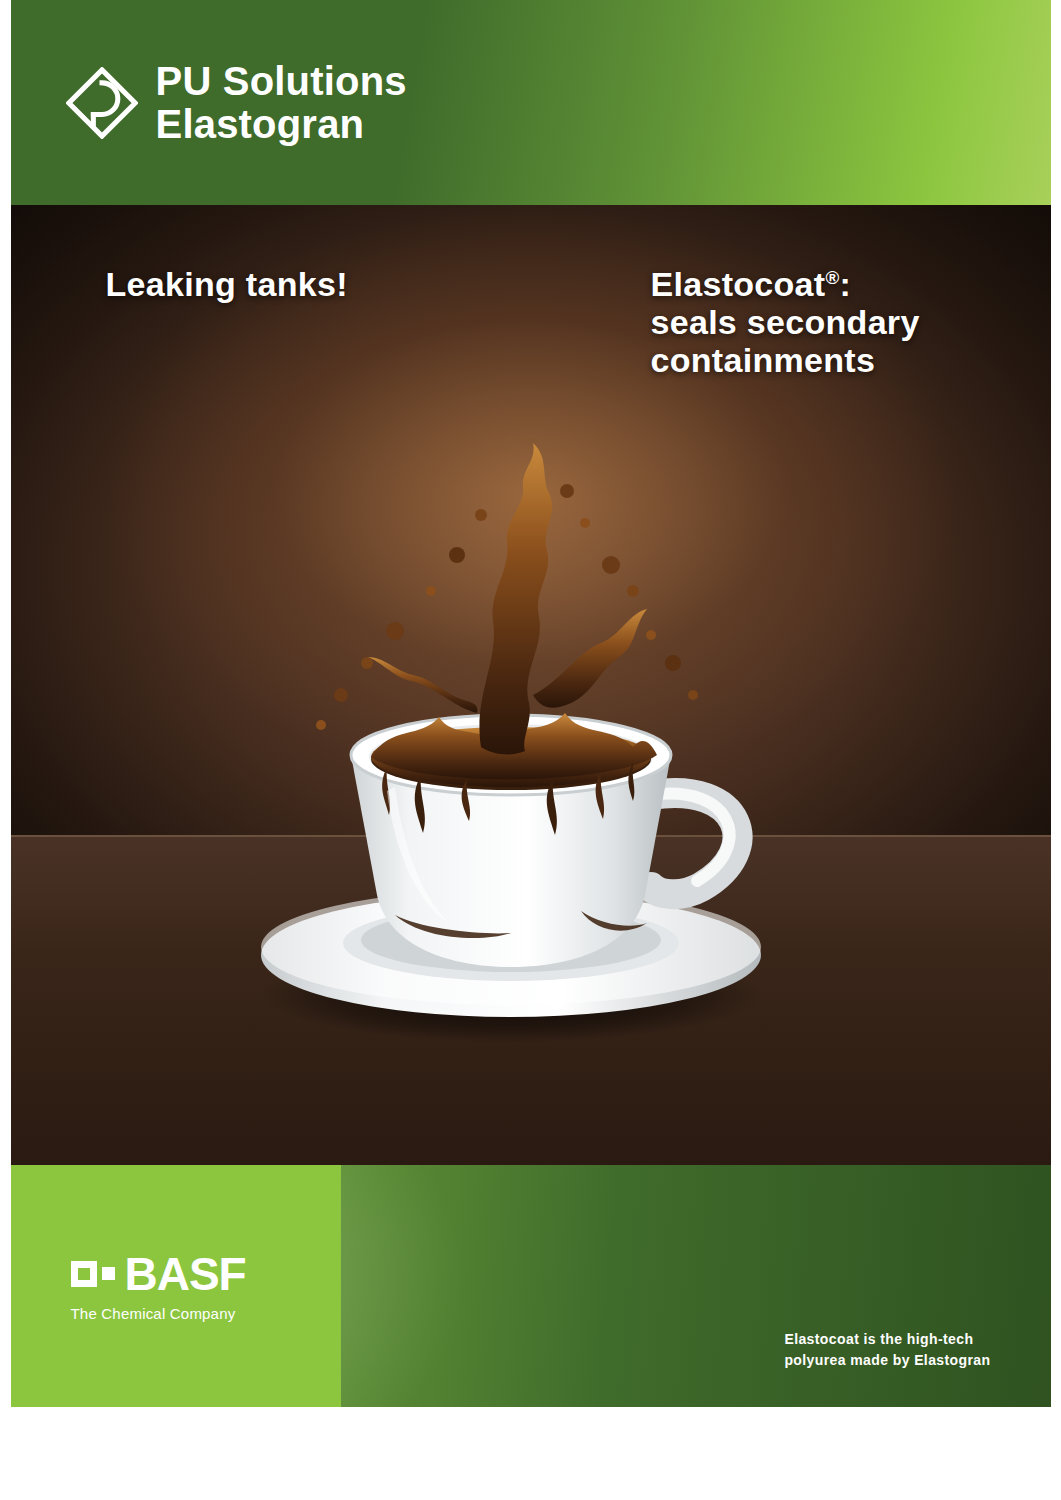PU Solutions
Elastogran
Leaking tanks!
Elastocoat®:
seals secondary
containments
BASF
The Chemical Company
Elastocoat is the high-tech
polyurea made by Elastogran